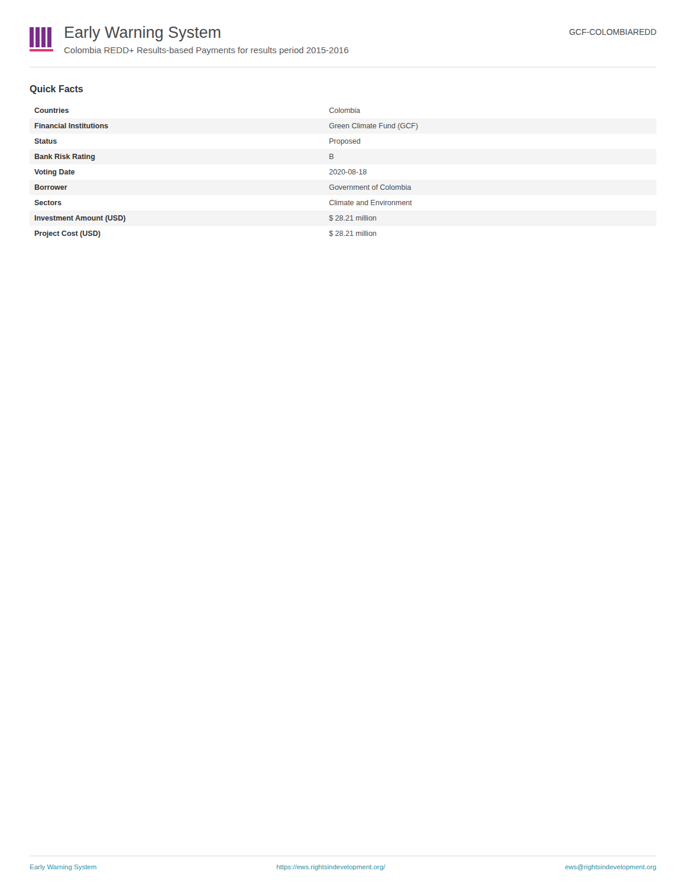Early Warning System
Colombia REDD+ Results-based Payments for results period 2015-2016
GCF-COLOMBIAREDD
Quick Facts
| Countries | Colombia |
| Financial Institutions | Green Climate Fund (GCF) |
| Status | Proposed |
| Bank Risk Rating | B |
| Voting Date | 2020-08-18 |
| Borrower | Government of Colombia |
| Sectors | Climate and Environment |
| Investment Amount (USD) | $ 28.21 million |
| Project Cost (USD) | $ 28.21 million |
Early Warning System
https://ews.rightsindevelopment.org/
ews@rightsindevelopment.org